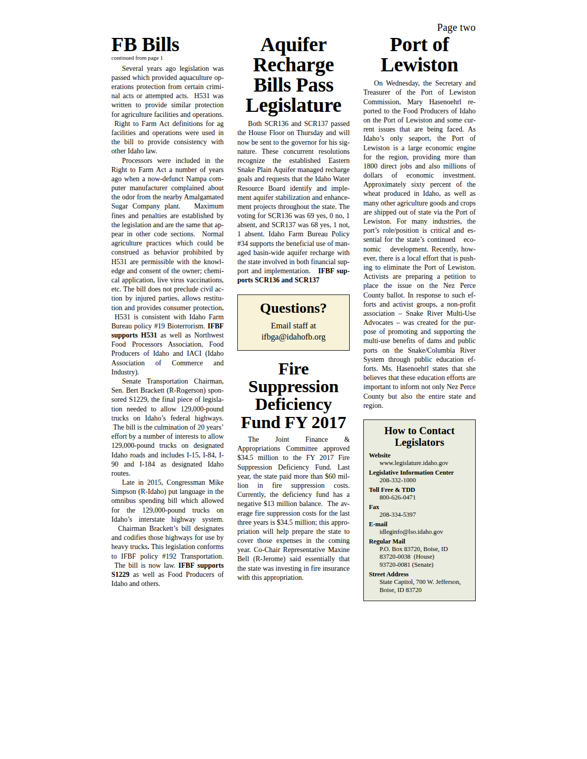Page two
FB Bills
continued from page 1
Several years ago legislation was passed which provided aquaculture operations protection from certain criminal acts or attempted acts. H531 was written to provide similar protection for agriculture facilities and operations. Right to Farm Act definitions for ag facilities and operations were used in the bill to provide consistency with other Idaho law.
Processors were included in the Right to Farm Act a number of years ago when a now-defunct Nampa computer manufacturer complained about the odor from the nearby Amalgamated Sugar Company plant. Maximum fines and penalties are established by the legislation and are the same that appear in other code sections. Normal agriculture practices which could be construed as behavior prohibited by H531 are permissible with the knowledge and consent of the owner; chemical application, live virus vaccinations, etc. The bill does not preclude civil action by injured parties, allows restitution and provides consumer protection. H531 is consistent with Idaho Farm Bureau policy #19 Bioterrorism. IFBF supports H531 as well as Northwest Food Processors Association, Food Producers of Idaho and IACI (Idaho Association of Commerce and Industry).
Senate Transportation Chairman, Sen. Bert Brackett (R-Rogerson) sponsored S1229, the final piece of legislation needed to allow 129,000-pound trucks on Idaho’s federal highways. The bill is the culmination of 20 years’ effort by a number of interests to allow 129,000-pound trucks on designated Idaho roads and includes I-15, I-84, I-90 and I-184 as designated Idaho routes.
Late in 2015, Congressman Mike Simpson (R-Idaho) put language in the omnibus spending bill which allowed for the 129,000-pound trucks on Idaho’s interstate highway system. Chairman Brackett’s bill designates and codifies those highways for use by heavy trucks. This legislation conforms to IFBF policy #192 Transportation. The bill is now law. IFBF supports S1229 as well as Food Producers of Idaho and others.
Aquifer Recharge Bills Pass Legislature
Both SCR136 and SCR137 passed the House Floor on Thursday and will now be sent to the governor for his signature. These concurrent resolutions recognize the established Eastern Snake Plain Aquifer managed recharge goals and requests that the Idaho Water Resource Board identify and implement aquifer stabilization and enhancement projects throughout the state. The voting for SCR136 was 69 yes, 0 no, 1 absent, and SCR137 was 68 yes, 1 not, 1 absent. Idaho Farm Bureau Policy #34 supports the beneficial use of managed basin-wide aquifer recharge with the state involved in both financial support and implementation. IFBF supports SCR136 and SCR137
Questions?
Email staff at
ifbga@idahofb.org
Fire Suppression Deficiency Fund FY 2017
The Joint Finance & Appropriations Committee approved $34.5 million to the FY 2017 Fire Suppression Deficiency Fund. Last year, the state paid more than $60 million in fire suppression costs. Currently, the deficiency fund has a negative $13 million balance. The average fire suppression costs for the last three years is $34.5 million; this appropriation will help prepare the state to cover those expenses in the coming year. Co-Chair Representative Maxine Bell (R-Jerome) said essentially that the state was investing in fire insurance with this appropriation.
Port of Lewiston
On Wednesday, the Secretary and Treasurer of the Port of Lewiston Commission, Mary Hasenoehrl reported to the Food Producers of Idaho on the Port of Lewiston and some current issues that are being faced. As Idaho’s only seaport, the Port of Lewiston is a large economic engine for the region, providing more than 1800 direct jobs and also millions of dollars of economic investment. Approximately sixty percent of the wheat produced in Idaho, as well as many other agriculture goods and crops are shipped out of state via the Port of Lewiston. For many industries, the port’s role/position is critical and essential for the state’s continued economic development. Recently, however, there is a local effort that is pushing to eliminate the Port of Lewiston. Activists are preparing a petition to place the issue on the Nez Perce County ballot. In response to such efforts and activist groups, a non-profit association – Snake River Multi-Use Advocates – was created for the purpose of promoting and supporting the multi-use benefits of dams and public ports on the Snake/Columbia River System through public education efforts. Ms. Hasenoehrl states that she believes that these education efforts are important to inform not only Nez Perce County but also the entire state and region.
How to Contact Legislators
Website
www.legislature.idaho.gov
Legislative Information Center
208-332-1000
Toll Free & TDD
800-626-0471
Fax
208-334-5397
E-mail
idleginfo@lso.idaho.gov
Regular Mail
P.O. Box 83720, Boise, ID
83720-0038 (House)
93720-0081 (Senate)
Street Address
State Capitol, 700 W. Jefferson,
Boise, ID 83720